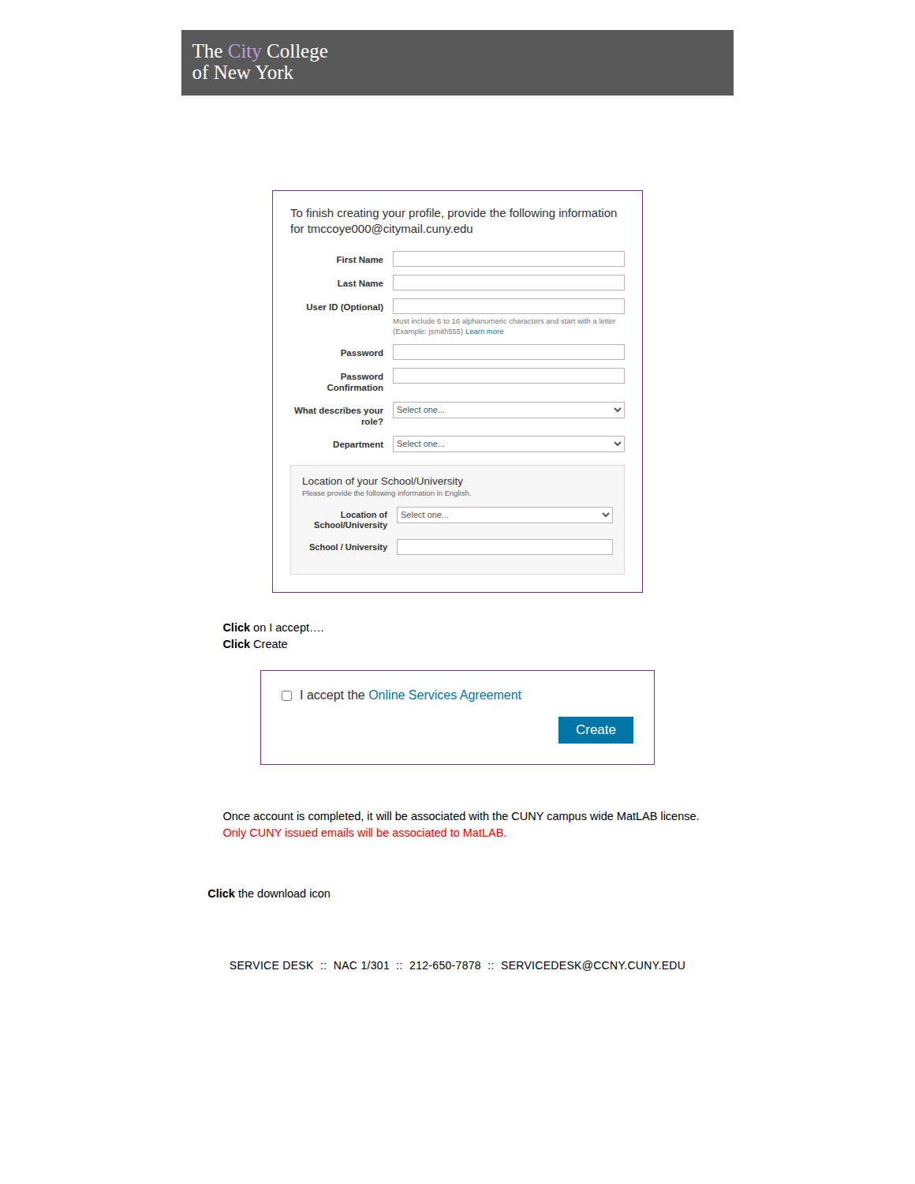The City College
of New York
To finish creating your profile, provide the following information for tmccoye000@citymail.cuny.edu
First Name
Last Name
User ID (Optional)
Must include 6 to 16 alphanumeric characters and start with a letter (Example: jsmith555) Learn more
Password
Password Confirmation
What describes your role?
Select one...
Department
Select one...
Location of your School/University
Please provide the following information in English.
Location of School/University
Select one...
School / University
Click on I accept….
Click Create
I accept the Online Services Agreement
Create
Once account is completed, it will be associated with the CUNY campus wide MatLAB license. Only CUNY issued emails will be associated to MatLAB.
Click the download icon
SERVICE DESK :: NAC 1/301 :: 212-650-7878 :: SERVICEDESK@CCNY.CUNY.EDU